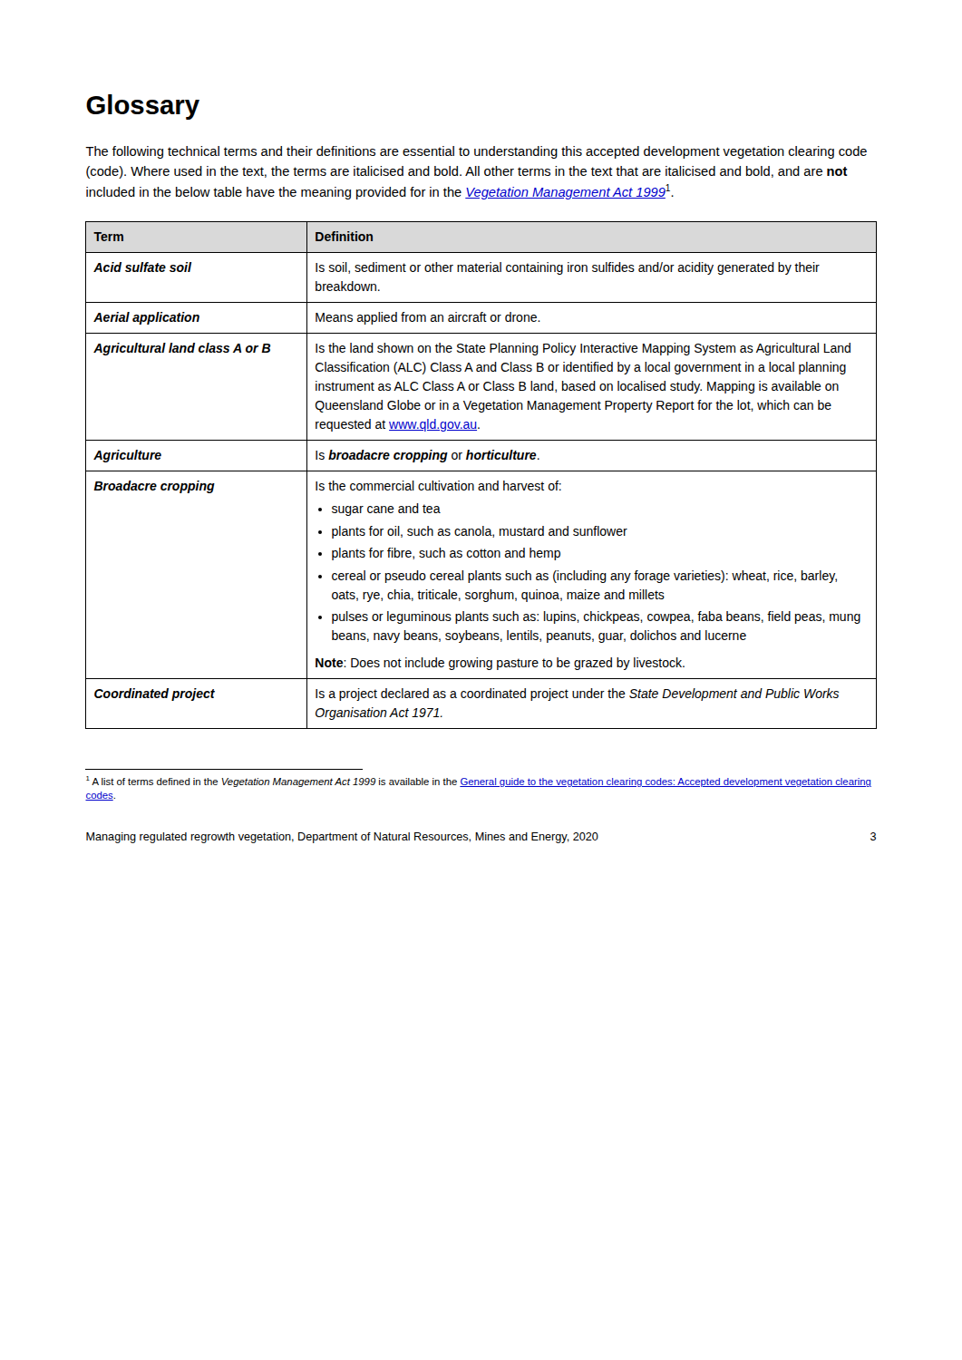Glossary
The following technical terms and their definitions are essential to understanding this accepted development vegetation clearing code (code). Where used in the text, the terms are italicised and bold. All other terms in the text that are italicised and bold, and are not included in the below table have the meaning provided for in the Vegetation Management Act 19991.
| Term | Definition |
| --- | --- |
| Acid sulfate soil | Is soil, sediment or other material containing iron sulfides and/or acidity generated by their breakdown. |
| Aerial application | Means applied from an aircraft or drone. |
| Agricultural land class A or B | Is the land shown on the State Planning Policy Interactive Mapping System as Agricultural Land Classification (ALC) Class A and Class B or identified by a local government in a local planning instrument as ALC Class A or Class B land, based on localised study. Mapping is available on Queensland Globe or in a Vegetation Management Property Report for the lot, which can be requested at www.qld.gov.au . |
| Agriculture | Is broadacre cropping or horticulture . |
| Broadacre cropping | Is the commercial cultivation and harvest of: sugar cane and tea plants for oil, such as canola, mustard and sunflower plants for fibre, such as cotton and hemp cereal or pseudo cereal plants such as (including any forage varieties): wheat, rice, barley, oats, rye, chia, triticale, sorghum, quinoa, maize and millets pulses or leguminous plants such as: lupins, chickpeas, cowpea, faba beans, field peas, mung beans, navy beans, soybeans, lentils, peanuts, guar, dolichos and lucerne Note : Does not include growing pasture to be grazed by livestock. |
| Coordinated project | Is a project declared as a coordinated project under the State Development and Public Works Organisation Act 1971. |
1 A list of terms defined in the Vegetation Management Act 1999 is available in the General guide to the vegetation clearing codes: Accepted development vegetation clearing codes.
Managing regulated regrowth vegetation, Department of Natural Resources, Mines and Energy, 2020
3